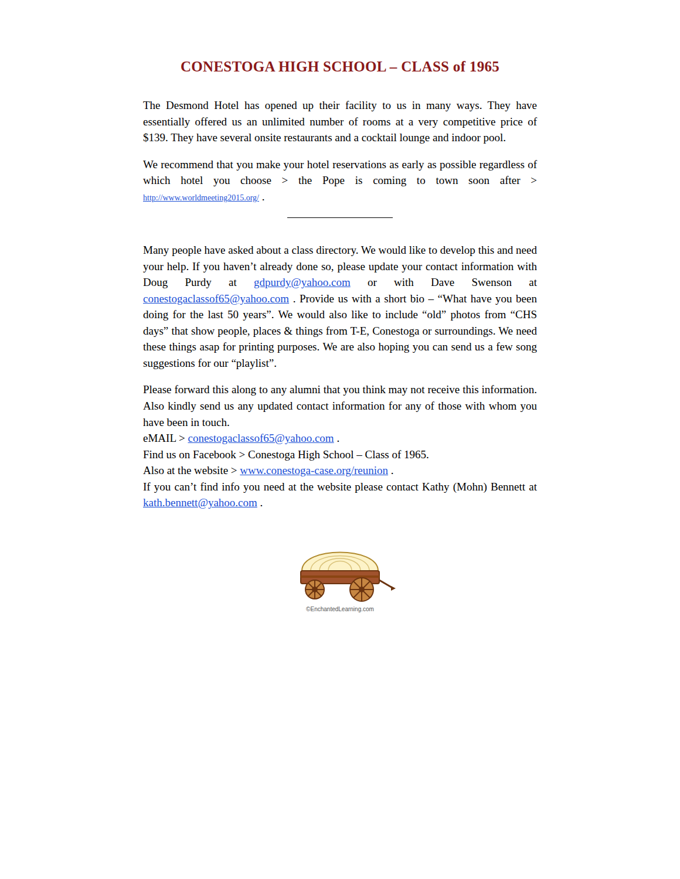CONESTOGA HIGH SCHOOL – CLASS of 1965
The Desmond Hotel has opened up their facility to us in many ways. They have essentially offered us an unlimited number of rooms at a very competitive price of $139. They have several onsite restaurants and a cocktail lounge and indoor pool.
We recommend that you make your hotel reservations as early as possible regardless of which hotel you choose > the Pope is coming to town soon after > http://www.worldmeeting2015.org/ .
Many people have asked about a class directory. We would like to develop this and need your help. If you haven’t already done so, please update your contact information with Doug Purdy at gdpurdy@yahoo.com or with Dave Swenson at conestogaclassof65@yahoo.com . Provide us with a short bio – “What have you been doing for the last 50 years”. We would also like to include “old” photos from “CHS days” that show people, places & things from T-E, Conestoga or surroundings. We need these things asap for printing purposes. We are also hoping you can send us a few song suggestions for our “playlist”.
Please forward this along to any alumni that you think may not receive this information. Also kindly send us any updated contact information for any of those with whom you have been in touch.
eMAIL > conestogaclassof65@yahoo.com .
Find us on Facebook > Conestoga High School – Class of 1965.
Also at the website > www.conestoga-case.org/reunion .
If you can’t find info you need at the website please contact Kathy (Mohn) Bennett at kath.bennett@yahoo.com .
©EnchantedLearning.com